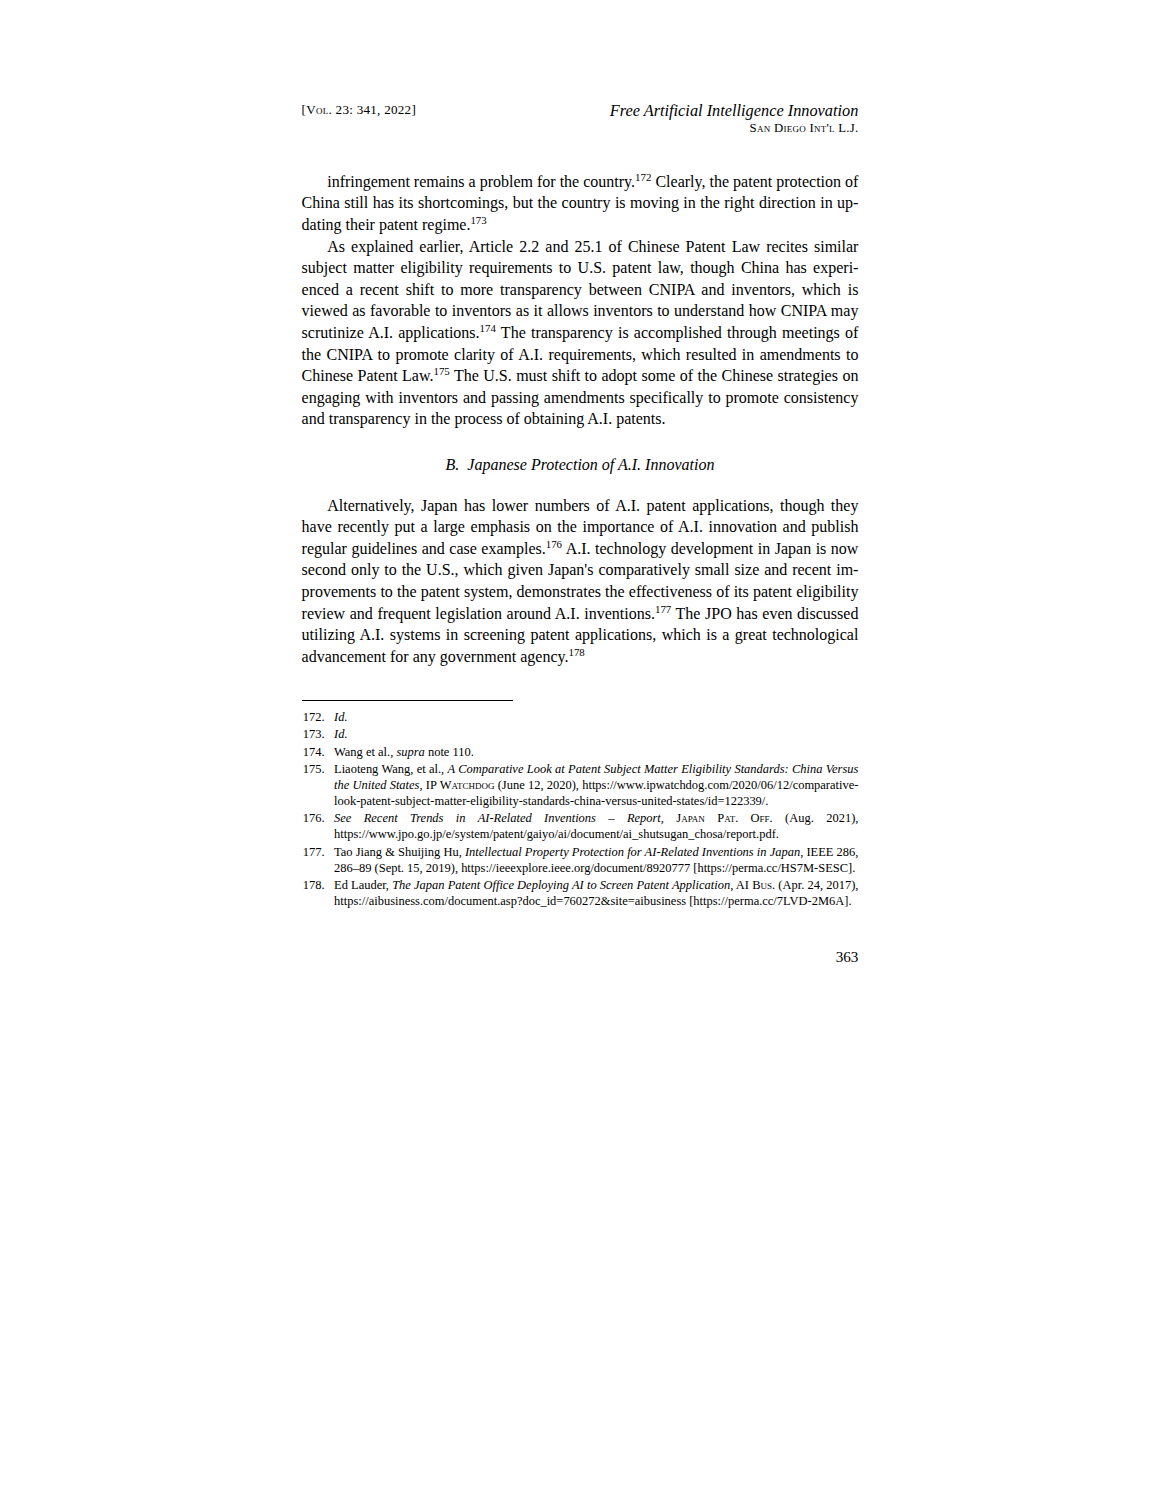[Vol. 23: 341, 2022]
Free Artificial Intelligence Innovation
San Diego Int'l L.J.
infringement remains a problem for the country.172 Clearly, the patent protection of China still has its shortcomings, but the country is moving in the right direction in updating their patent regime.173
As explained earlier, Article 2.2 and 25.1 of Chinese Patent Law recites similar subject matter eligibility requirements to U.S. patent law, though China has experienced a recent shift to more transparency between CNIPA and inventors, which is viewed as favorable to inventors as it allows inventors to understand how CNIPA may scrutinize A.I. applications.174 The transparency is accomplished through meetings of the CNIPA to promote clarity of A.I. requirements, which resulted in amendments to Chinese Patent Law.175 The U.S. must shift to adopt some of the Chinese strategies on engaging with inventors and passing amendments specifically to promote consistency and transparency in the process of obtaining A.I. patents.
B. Japanese Protection of A.I. Innovation
Alternatively, Japan has lower numbers of A.I. patent applications, though they have recently put a large emphasis on the importance of A.I. innovation and publish regular guidelines and case examples.176 A.I. technology development in Japan is now second only to the U.S., which given Japan's comparatively small size and recent improvements to the patent system, demonstrates the effectiveness of its patent eligibility review and frequent legislation around A.I. inventions.177 The JPO has even discussed utilizing A.I. systems in screening patent applications, which is a great technological advancement for any government agency.178
172.
Id.
173.
Id.
174.
Wang et al., supra note 110.
175.
Liaoteng Wang, et al., A Comparative Look at Patent Subject Matter Eligibility Standards: China Versus the United States, IP Watchdog (June 12, 2020), https://www.ipwatchdog.com/2020/06/12/comparative-look-patent-subject-matter-eligibility-standards-china-versus-united-states/id=122339/.
176.
See Recent Trends in AI-Related Inventions – Report, Japan Pat. Off. (Aug. 2021), https://www.jpo.go.jp/e/system/patent/gaiyo/ai/document/ai_shutsugan_chosa/report.pdf.
177.
Tao Jiang & Shuijing Hu, Intellectual Property Protection for AI-Related Inventions in Japan, IEEE 286, 286–89 (Sept. 15, 2019), https://ieeexplore.ieee.org/document/8920777 [https://perma.cc/HS7M-SESC].
178.
Ed Lauder, The Japan Patent Office Deploying AI to Screen Patent Application, AI Bus. (Apr. 24, 2017), https://aibusiness.com/document.asp?doc_id=760272&site=aibusiness [https://perma.cc/7LVD-2M6A].
363